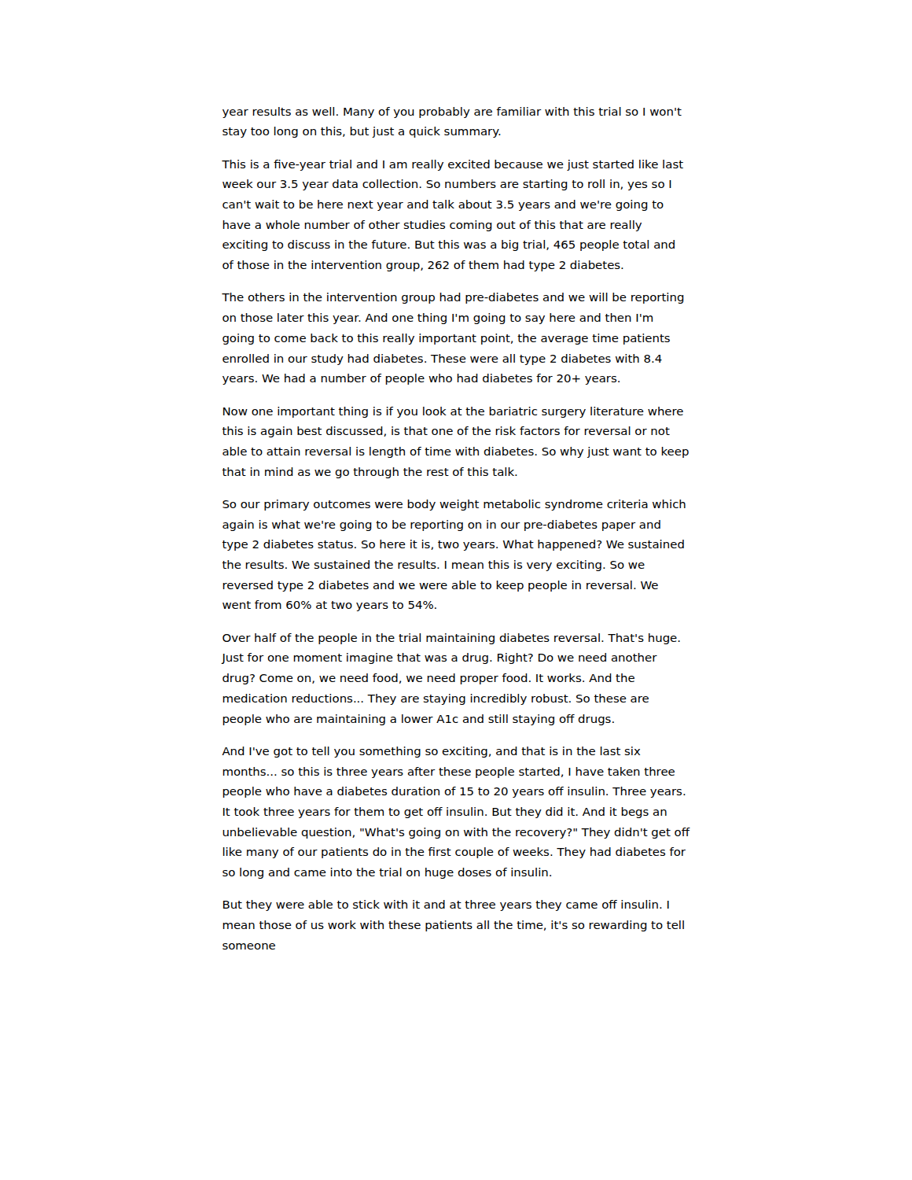year results as well. Many of you probably are familiar with this trial so I won't stay too long on this, but just a quick summary.
This is a five-year trial and I am really excited because we just started like last week our 3.5 year data collection. So numbers are starting to roll in, yes so I can't wait to be here next year and talk about 3.5 years and we're going to have a whole number of other studies coming out of this that are really exciting to discuss in the future. But this was a big trial, 465 people total and of those in the intervention group, 262 of them had type 2 diabetes.
The others in the intervention group had pre-diabetes and we will be reporting on those later this year. And one thing I'm going to say here and then I'm going to come back to this really important point, the average time patients enrolled in our study had diabetes. These were all type 2 diabetes with 8.4 years. We had a number of people who had diabetes for 20+ years.
Now one important thing is if you look at the bariatric surgery literature where this is again best discussed, is that one of the risk factors for reversal or not able to attain reversal is length of time with diabetes. So why just want to keep that in mind as we go through the rest of this talk.
So our primary outcomes were body weight metabolic syndrome criteria which again is what we're going to be reporting on in our pre-diabetes paper and type 2 diabetes status. So here it is, two years. What happened? We sustained the results. We sustained the results. I mean this is very exciting. So we reversed type 2 diabetes and we were able to keep people in reversal. We went from 60% at two years to 54%.
Over half of the people in the trial maintaining diabetes reversal. That's huge. Just for one moment imagine that was a drug. Right? Do we need another drug? Come on, we need food, we need proper food. It works. And the medication reductions... They are staying incredibly robust. So these are people who are maintaining a lower A1c and still staying off drugs.
And I've got to tell you something so exciting, and that is in the last six months... so this is three years after these people started, I have taken three people who have a diabetes duration of 15 to 20 years off insulin. Three years. It took three years for them to get off insulin. But they did it. And it begs an unbelievable question, "What's going on with the recovery?" They didn't get off like many of our patients do in the first couple of weeks. They had diabetes for so long and came into the trial on huge doses of insulin.
But they were able to stick with it and at three years they came off insulin. I mean those of us work with these patients all the time, it's so rewarding to tell someone